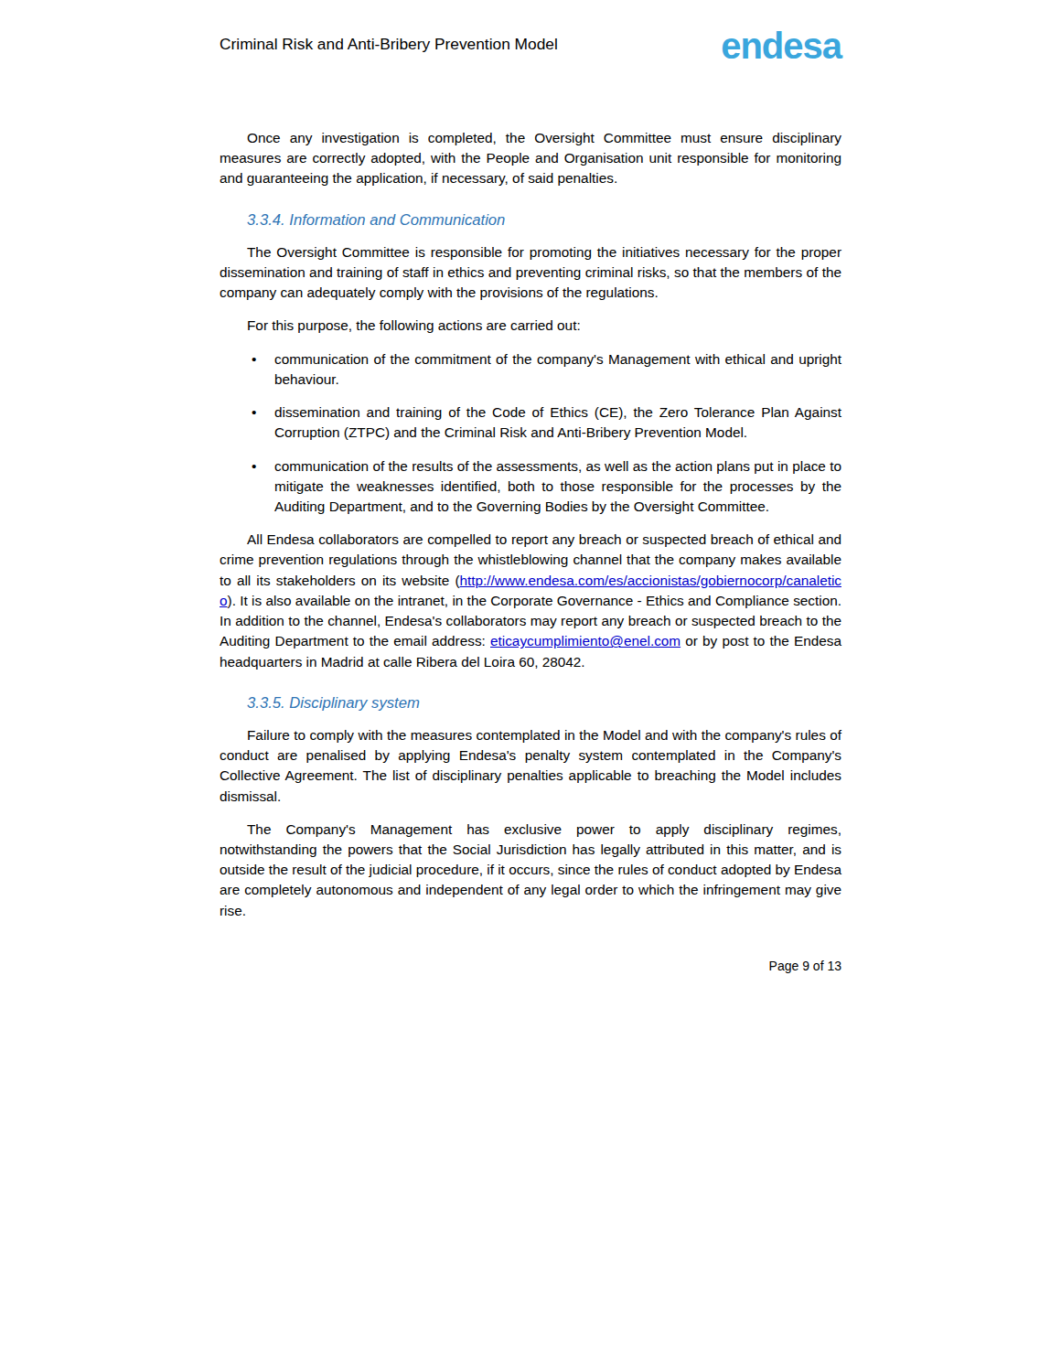Criminal Risk and Anti-Bribery Prevention Model
endesa
Once any investigation is completed, the Oversight Committee must ensure disciplinary measures are correctly adopted, with the People and Organisation unit responsible for monitoring and guaranteeing the application, if necessary, of said penalties.
3.3.4. Information and Communication
The Oversight Committee is responsible for promoting the initiatives necessary for the proper dissemination and training of staff in ethics and preventing criminal risks, so that the members of the company can adequately comply with the provisions of the regulations.
For this purpose, the following actions are carried out:
communication of the commitment of the company's Management with ethical and upright behaviour.
dissemination and training of the Code of Ethics (CE), the Zero Tolerance Plan Against Corruption (ZTPC) and the Criminal Risk and Anti-Bribery Prevention Model.
communication of the results of the assessments, as well as the action plans put in place to mitigate the weaknesses identified, both to those responsible for the processes by the Auditing Department, and to the Governing Bodies by the Oversight Committee.
All Endesa collaborators are compelled to report any breach or suspected breach of ethical and crime prevention regulations through the whistleblowing channel that the company makes available to all its stakeholders on its website (http://www.endesa.com/es/accionistas/gobiernocorp/canaletico). It is also available on the intranet, in the Corporate Governance - Ethics and Compliance section. In addition to the channel, Endesa's collaborators may report any breach or suspected breach to the Auditing Department to the email address: eticaycumplimiento@enel.com or by post to the Endesa headquarters in Madrid at calle Ribera del Loira 60, 28042.
3.3.5. Disciplinary system
Failure to comply with the measures contemplated in the Model and with the company's rules of conduct are penalised by applying Endesa's penalty system contemplated in the Company's Collective Agreement. The list of disciplinary penalties applicable to breaching the Model includes dismissal.
The Company's Management has exclusive power to apply disciplinary regimes, notwithstanding the powers that the Social Jurisdiction has legally attributed in this matter, and is outside the result of the judicial procedure, if it occurs, since the rules of conduct adopted by Endesa are completely autonomous and independent of any legal order to which the infringement may give rise.
Page 9 of 13